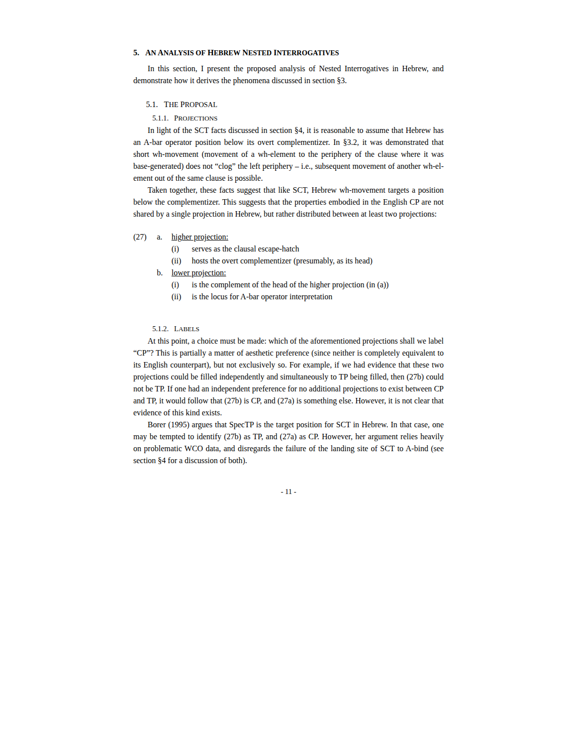5. AN ANALYSIS OF HEBREW NESTED INTERROGATIVES
In this section, I present the proposed analysis of Nested Interrogatives in Hebrew, and demonstrate how it derives the phenomena discussed in section §3.
5.1. THE PROPOSAL
5.1.1. PROJECTIONS
In light of the SCT facts discussed in section §4, it is reasonable to assume that Hebrew has an A-bar operator position below its overt complementizer. In §3.2, it was demonstrated that short wh-movement (movement of a wh-element to the periphery of the clause where it was base-generated) does not “clog” the left periphery – i.e., subsequent movement of another wh-element out of the same clause is possible.
Taken together, these facts suggest that like SCT, Hebrew wh-movement targets a position below the complementizer. This suggests that the properties embodied in the English CP are not shared by a single projection in Hebrew, but rather distributed between at least two projections:
| (27) | a. | higher projection: |
| | | (i) | serves as the clausal escape-hatch |
| | | (ii) | hosts the overt complementizer (presumably, as its head) |
| | b. | lower projection: |
| | | (i) | is the complement of the head of the higher projection (in (a)) |
| | | (ii) | is the locus for A-bar operator interpretation |
5.1.2. LABELS
At this point, a choice must be made: which of the aforementioned projections shall we label “CP”? This is partially a matter of aesthetic preference (since neither is completely equivalent to its English counterpart), but not exclusively so. For example, if we had evidence that these two projections could be filled independently and simultaneously to TP being filled, then (27b) could not be TP. If one had an independent preference for no additional projections to exist between CP and TP, it would follow that (27b) is CP, and (27a) is something else. However, it is not clear that evidence of this kind exists.
Borer (1995) argues that SpecTP is the target position for SCT in Hebrew. In that case, one may be tempted to identify (27b) as TP, and (27a) as CP. However, her argument relies heavily on problematic WCO data, and disregards the failure of the landing site of SCT to A-bind (see section §4 for a discussion of both).
- 11 -